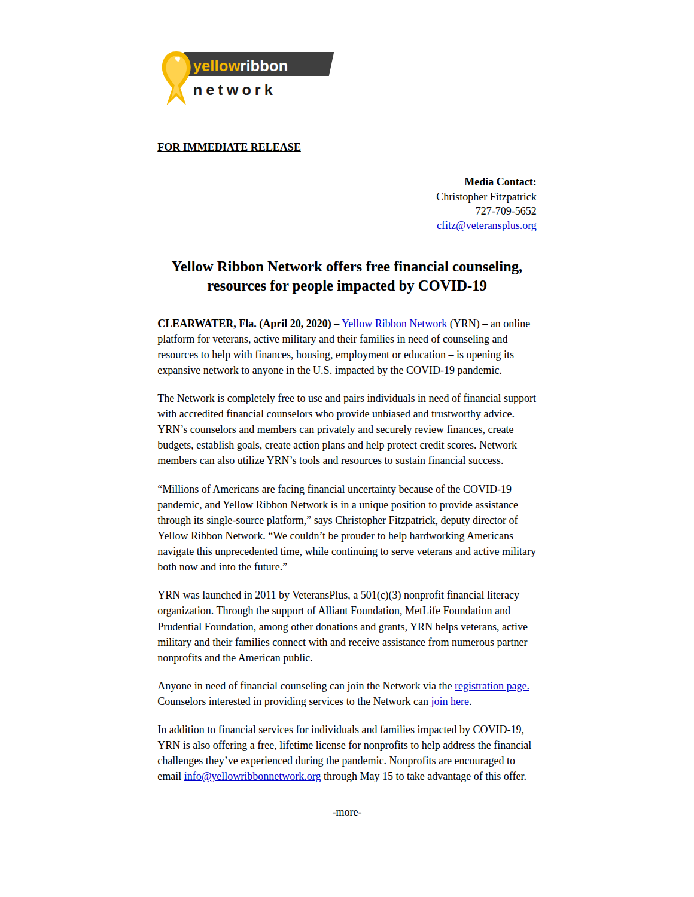yellowribbon
network
FOR IMMEDIATE RELEASE
Media Contact:
Christopher Fitzpatrick
727-709-5652
cfitz@veteransplus.org
Yellow Ribbon Network offers free financial counseling, resources for people impacted by COVID-19
CLEARWATER, Fla. (April 20, 2020) – Yellow Ribbon Network (YRN) – an online platform for veterans, active military and their families in need of counseling and resources to help with finances, housing, employment or education – is opening its expansive network to anyone in the U.S. impacted by the COVID-19 pandemic.
The Network is completely free to use and pairs individuals in need of financial support with accredited financial counselors who provide unbiased and trustworthy advice. YRN’s counselors and members can privately and securely review finances, create budgets, establish goals, create action plans and help protect credit scores. Network members can also utilize YRN’s tools and resources to sustain financial success.
“Millions of Americans are facing financial uncertainty because of the COVID-19 pandemic, and Yellow Ribbon Network is in a unique position to provide assistance through its single-source platform,” says Christopher Fitzpatrick, deputy director of Yellow Ribbon Network. “We couldn’t be prouder to help hardworking Americans navigate this unprecedented time, while continuing to serve veterans and active military both now and into the future.”
YRN was launched in 2011 by VeteransPlus, a 501(c)(3) nonprofit financial literacy organization. Through the support of Alliant Foundation, MetLife Foundation and Prudential Foundation, among other donations and grants, YRN helps veterans, active military and their families connect with and receive assistance from numerous partner nonprofits and the American public.
Anyone in need of financial counseling can join the Network via the registration page. Counselors interested in providing services to the Network can join here.
In addition to financial services for individuals and families impacted by COVID-19, YRN is also offering a free, lifetime license for nonprofits to help address the financial challenges they’ve experienced during the pandemic. Nonprofits are encouraged to email info@yellowribbonnetwork.org through May 15 to take advantage of this offer.
-more-